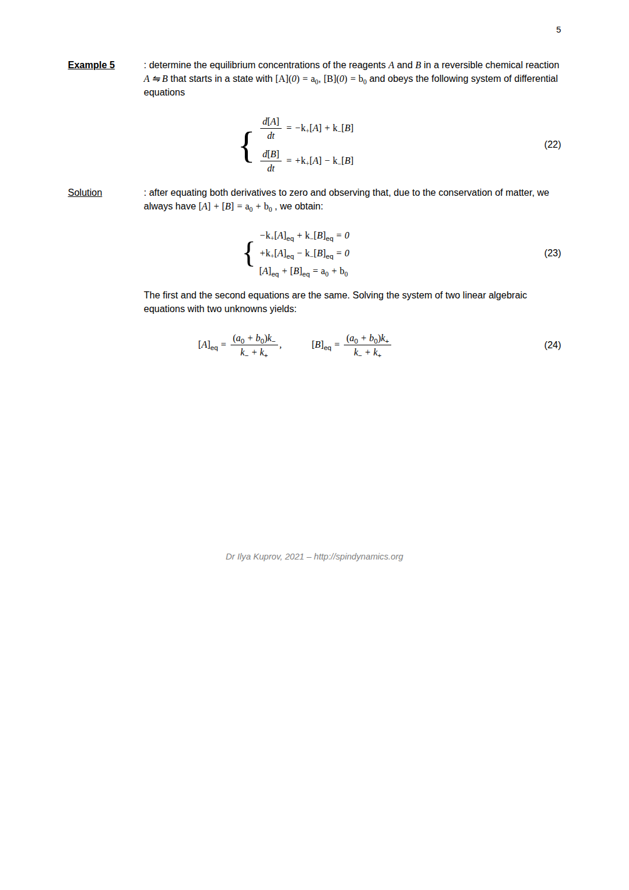5
Example 5
: determine the equilibrium concentrations of the reagents A and B in a reversible chemical reaction A ⇋ B that starts in a state with [A](0) = a0, [B](0) = b0 and obeys the following system of differential equations
{
d[A] dt = −k+[A] + k−[B]
d[B] dt = +k+[A] − k−[B]
(22)
Solution
: after equating both derivatives to zero and observing that, due to the conservation of matter, we always have [A] + [B] = a0 + b0 , we obtain:
{
−k+[A]eq + k−[B]eq = 0
+k+[A]eq − k−[B]eq = 0
[A]eq + [B]eq = a0 + b0
(23)
The first and the second equations are the same. Solving the system of two linear algebraic equations with two unknowns yields:
[A]eq = (a0 + b0) k− k− + k+ , [B]eq = (a0 + b0) k+ k− + k+
(24)
Dr Ilya Kuprov, 2021 – http://spindynamics.org